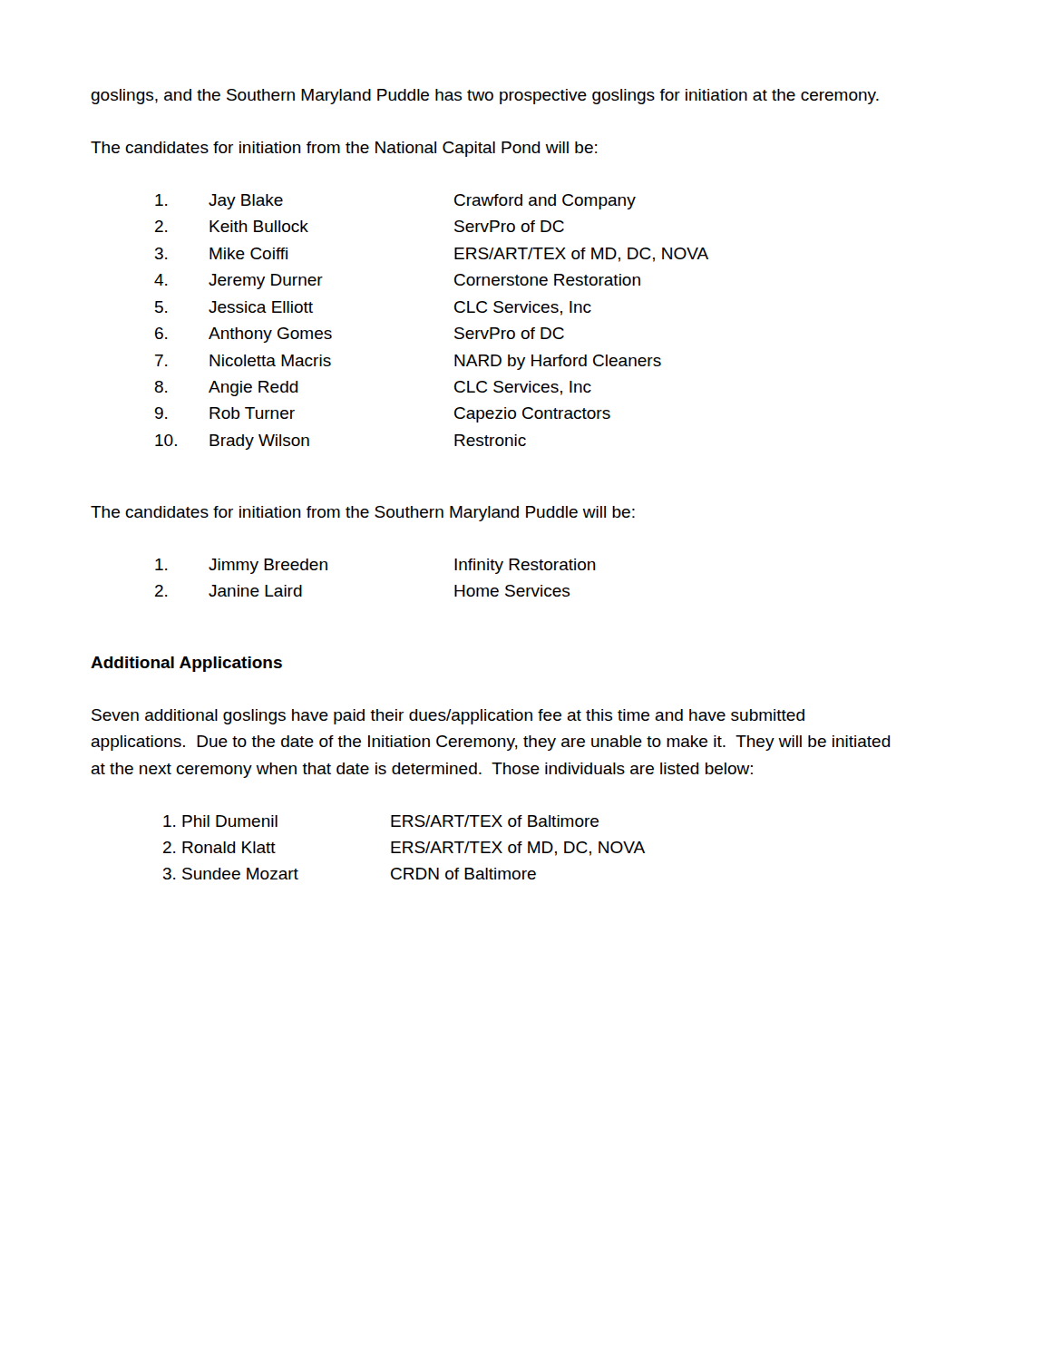goslings, and the Southern Maryland Puddle has two prospective goslings for initiation at the ceremony.
The candidates for initiation from the National Capital Pond will be:
Jay Blake Crawford and Company
Keith Bullock ServPro of DC
Mike Coiffi ERS/ART/TEX of MD, DC, NOVA
Jeremy Durner Cornerstone Restoration
Jessica Elliott CLC Services, Inc
Anthony Gomes ServPro of DC
Nicoletta Macris NARD by Harford Cleaners
Angie Redd CLC Services, Inc
Rob Turner Capezio Contractors
Brady Wilson Restronic
The candidates for initiation from the Southern Maryland Puddle will be:
Jimmy Breeden Infinity Restoration
Janine Laird Home Services
Additional Applications
Seven additional goslings have paid their dues/application fee at this time and have submitted applications. Due to the date of the Initiation Ceremony, they are unable to make it. They will be initiated at the next ceremony when that date is determined. Those individuals are listed below:
Phil Dumenil ERS/ART/TEX of Baltimore
Ronald Klatt ERS/ART/TEX of MD, DC, NOVA
Sundee Mozart CRDN of Baltimore